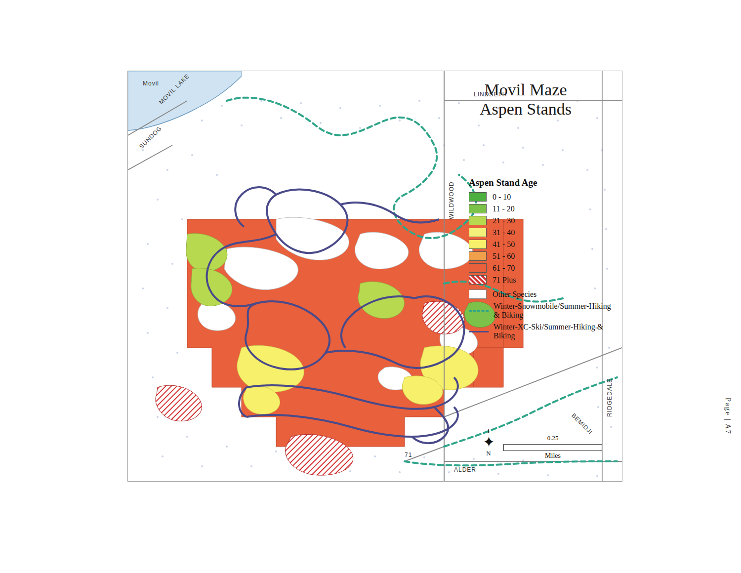Movil Maze
Aspen Stands
Aspen Stand Age
0 - 10
11 - 20
21 - 30
31 - 40
41 - 50
51 - 60
61 - 70
71 Plus
Other Species
Winter-Snowmobile/Summer-Hiking & Biking
Winter-XC-Ski/Summer-Hiking & Biking
I
✦
N
0.25
Miles
Movil
MOVIL LAKE
SUNDOG
WILDWOOD
LINDSETH
RIDGEDALE
BEMIDJI
71
ALDER
Page | A7